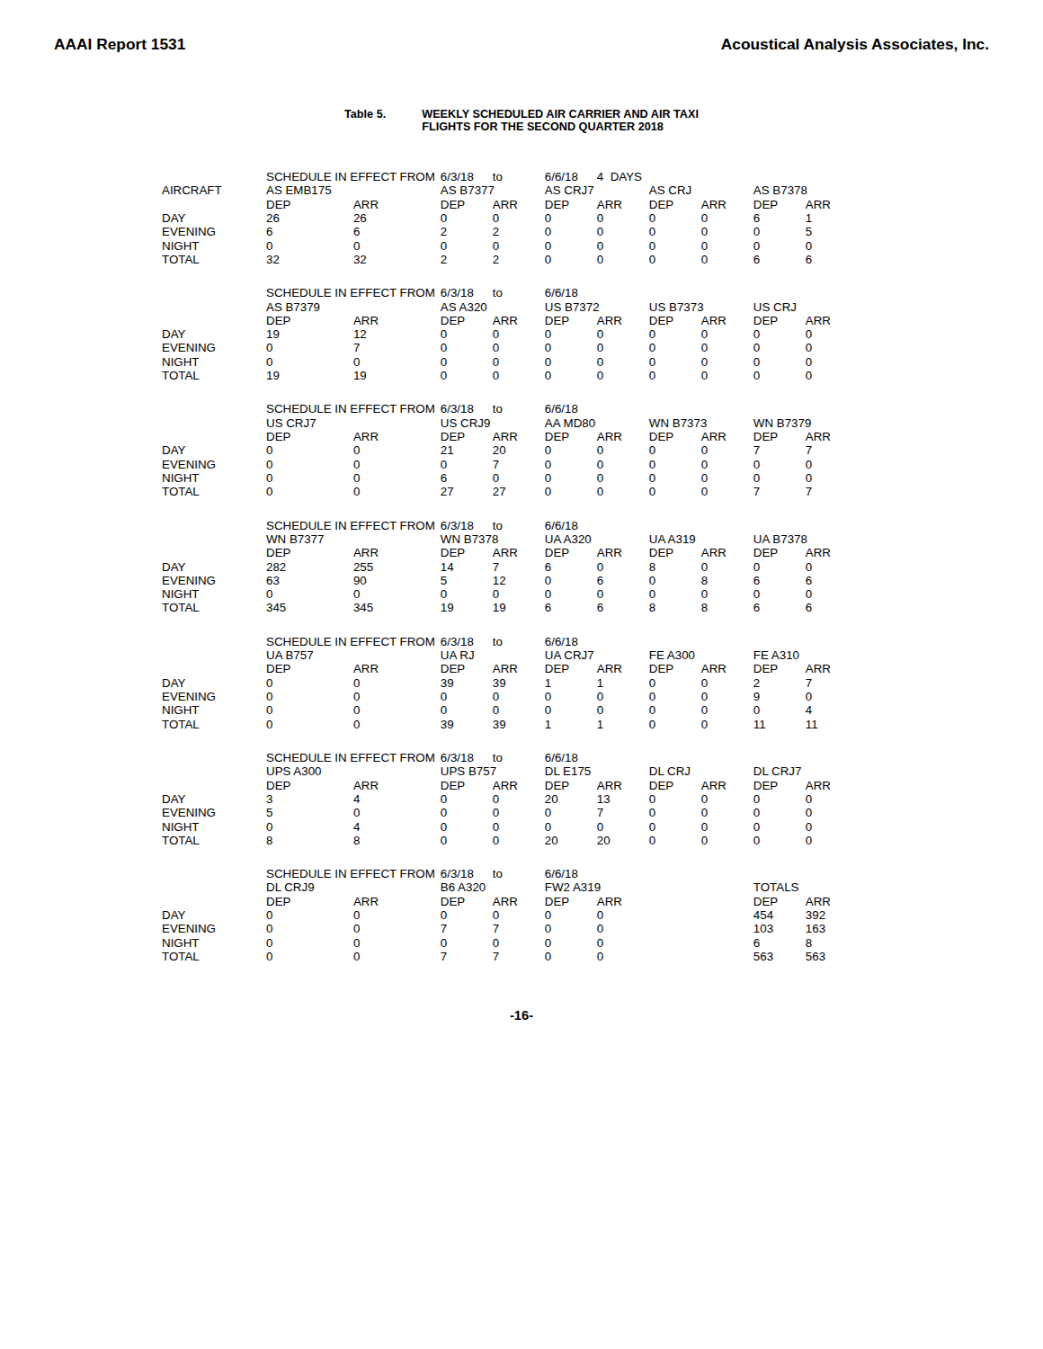AAAI Report 1531
Acoustical Analysis Associates, Inc.
Table 5.
WEEKLY SCHEDULED AIR CARRIER AND AIR TAXI
FLIGHTS FOR THE SECOND QUARTER 2018
| | SCHEDULE IN EFFECT FROM | 6/3/18 | to | 6/6/18 | 4 DAYS | |
| AIRCRAFT | AS EMB175 | AS B7377 | AS CRJ7 | AS CRJ | AS B7378 |
| | DEP | ARR | DEP | ARR | DEP | ARR | DEP | ARR | DEP | ARR |
| DAY | 26 | 26 | 0 | 0 | 0 | 0 | 0 | 0 | 6 | 1 |
| EVENING | 6 | 6 | 2 | 2 | 0 | 0 | 0 | 0 | 0 | 5 |
| NIGHT | 0 | 0 | 0 | 0 | 0 | 0 | 0 | 0 | 0 | 0 |
| TOTAL | 32 | 32 | 2 | 2 | 0 | 0 | 0 | 0 | 6 | 6 |
| | SCHEDULE IN EFFECT FROM | 6/3/18 | to | 6/6/18 | |
| | AS B7379 | AS A320 | US B7372 | US B7373 | US CRJ |
| | DEP | ARR | DEP | ARR | DEP | ARR | DEP | ARR | DEP | ARR |
| DAY | 19 | 12 | 0 | 0 | 0 | 0 | 0 | 0 | 0 | 0 |
| EVENING | 0 | 7 | 0 | 0 | 0 | 0 | 0 | 0 | 0 | 0 |
| NIGHT | 0 | 0 | 0 | 0 | 0 | 0 | 0 | 0 | 0 | 0 |
| TOTAL | 19 | 19 | 0 | 0 | 0 | 0 | 0 | 0 | 0 | 0 |
| | SCHEDULE IN EFFECT FROM | 6/3/18 | to | 6/6/18 | |
| | US CRJ7 | US CRJ9 | AA MD80 | WN B7373 | WN B7379 |
| | DEP | ARR | DEP | ARR | DEP | ARR | DEP | ARR | DEP | ARR |
| DAY | 0 | 0 | 21 | 20 | 0 | 0 | 0 | 0 | 7 | 7 |
| EVENING | 0 | 0 | 0 | 7 | 0 | 0 | 0 | 0 | 0 | 0 |
| NIGHT | 0 | 0 | 6 | 0 | 0 | 0 | 0 | 0 | 0 | 0 |
| TOTAL | 0 | 0 | 27 | 27 | 0 | 0 | 0 | 0 | 7 | 7 |
| | SCHEDULE IN EFFECT FROM | 6/3/18 | to | 6/6/18 | |
| | WN B7377 | WN B7378 | UA A320 | UA A319 | UA B7378 |
| | DEP | ARR | DEP | ARR | DEP | ARR | DEP | ARR | DEP | ARR |
| DAY | 282 | 255 | 14 | 7 | 6 | 0 | 8 | 0 | 0 | 0 |
| EVENING | 63 | 90 | 5 | 12 | 0 | 6 | 0 | 8 | 6 | 6 |
| NIGHT | 0 | 0 | 0 | 0 | 0 | 0 | 0 | 0 | 0 | 0 |
| TOTAL | 345 | 345 | 19 | 19 | 6 | 6 | 8 | 8 | 6 | 6 |
| | SCHEDULE IN EFFECT FROM | 6/3/18 | to | 6/6/18 | |
| | UA B757 | UA RJ | UA CRJ7 | FE A300 | FE A310 |
| | DEP | ARR | DEP | ARR | DEP | ARR | DEP | ARR | DEP | ARR |
| DAY | 0 | 0 | 39 | 39 | 1 | 1 | 0 | 0 | 2 | 7 |
| EVENING | 0 | 0 | 0 | 0 | 0 | 0 | 0 | 0 | 9 | 0 |
| NIGHT | 0 | 0 | 0 | 0 | 0 | 0 | 0 | 0 | 0 | 4 |
| TOTAL | 0 | 0 | 39 | 39 | 1 | 1 | 0 | 0 | 11 | 11 |
| | SCHEDULE IN EFFECT FROM | 6/3/18 | to | 6/6/18 | |
| | UPS A300 | UPS B757 | DL E175 | DL CRJ | DL CRJ7 |
| | DEP | ARR | DEP | ARR | DEP | ARR | DEP | ARR | DEP | ARR |
| DAY | 3 | 4 | 0 | 0 | 20 | 13 | 0 | 0 | 0 | 0 |
| EVENING | 5 | 0 | 0 | 0 | 0 | 7 | 0 | 0 | 0 | 0 |
| NIGHT | 0 | 4 | 0 | 0 | 0 | 0 | 0 | 0 | 0 | 0 |
| TOTAL | 8 | 8 | 0 | 0 | 20 | 20 | 0 | 0 | 0 | 0 |
| | SCHEDULE IN EFFECT FROM | 6/3/18 | to | 6/6/18 | |
| | DL CRJ9 | B6 A320 | FW2 A319 | | | TOTALS |
| | DEP | ARR | DEP | ARR | DEP | ARR | | | DEP | ARR |
| DAY | 0 | 0 | 0 | 0 | 0 | 0 | | | 454 | 392 |
| EVENING | 0 | 0 | 7 | 7 | 0 | 0 | | | 103 | 163 |
| NIGHT | 0 | 0 | 0 | 0 | 0 | 0 | | | 6 | 8 |
| TOTAL | 0 | 0 | 7 | 7 | 0 | 0 | | | 563 | 563 |
-16-